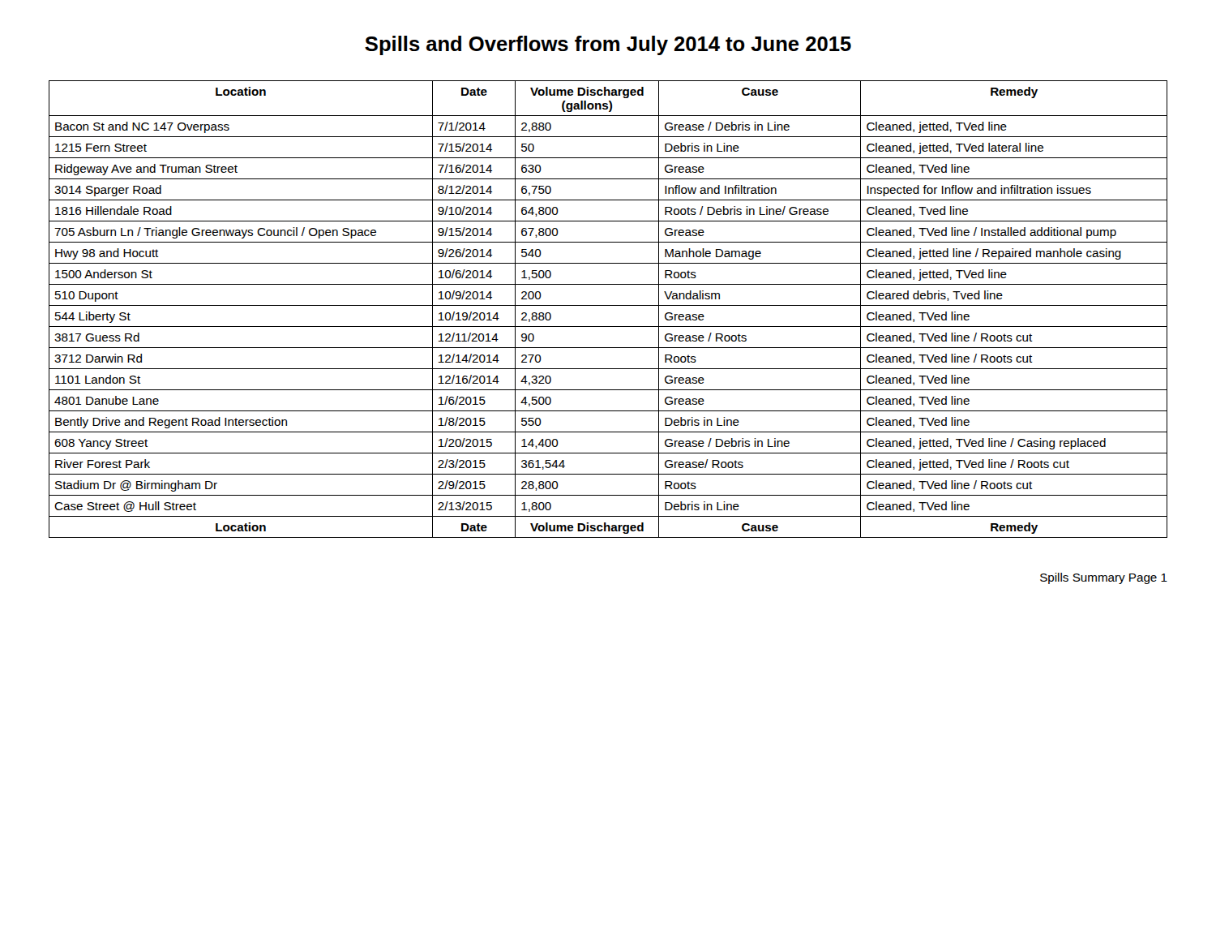Spills and Overflows from July 2014 to June 2015
| Location | Date | Volume Discharged (gallons) | Cause | Remedy |
| --- | --- | --- | --- | --- |
| Bacon St and NC 147 Overpass | 7/1/2014 | 2,880 | Grease / Debris in Line | Cleaned, jetted, TVed line |
| 1215 Fern Street | 7/15/2014 | 50 | Debris in Line | Cleaned, jetted, TVed lateral line |
| Ridgeway Ave and Truman Street | 7/16/2014 | 630 | Grease | Cleaned, TVed line |
| 3014 Sparger Road | 8/12/2014 | 6,750 | Inflow and Infiltration | Inspected for Inflow and infiltration issues |
| 1816 Hillendale Road | 9/10/2014 | 64,800 | Roots / Debris in Line/ Grease | Cleaned, Tved line |
| 705 Asburn Ln / Triangle Greenways Council / Open Space | 9/15/2014 | 67,800 | Grease | Cleaned, TVed line / Installed additional pump |
| Hwy 98 and Hocutt | 9/26/2014 | 540 | Manhole Damage | Cleaned, jetted line / Repaired manhole casing |
| 1500 Anderson St | 10/6/2014 | 1,500 | Roots | Cleaned, jetted, TVed line |
| 510 Dupont | 10/9/2014 | 200 | Vandalism | Cleared debris, Tved line |
| 544 Liberty St | 10/19/2014 | 2,880 | Grease | Cleaned, TVed line |
| 3817 Guess Rd | 12/11/2014 | 90 | Grease / Roots | Cleaned, TVed line / Roots cut |
| 3712 Darwin Rd | 12/14/2014 | 270 | Roots | Cleaned, TVed line / Roots cut |
| 1101 Landon St | 12/16/2014 | 4,320 | Grease | Cleaned, TVed line |
| 4801 Danube Lane | 1/6/2015 | 4,500 | Grease | Cleaned, TVed line |
| Bently Drive and Regent Road Intersection | 1/8/2015 | 550 | Debris in Line | Cleaned, TVed line |
| 608 Yancy Street | 1/20/2015 | 14,400 | Grease / Debris in Line | Cleaned, jetted, TVed line / Casing replaced |
| River Forest Park | 2/3/2015 | 361,544 | Grease/ Roots | Cleaned, jetted, TVed line / Roots cut |
| Stadium Dr @ Birmingham Dr | 2/9/2015 | 28,800 | Roots | Cleaned, TVed line / Roots cut |
| Case Street @ Hull Street | 2/13/2015 | 1,800 | Debris in Line | Cleaned, TVed line |
| Location | Date | Volume Discharged | Cause | Remedy |
Spills Summary Page 1